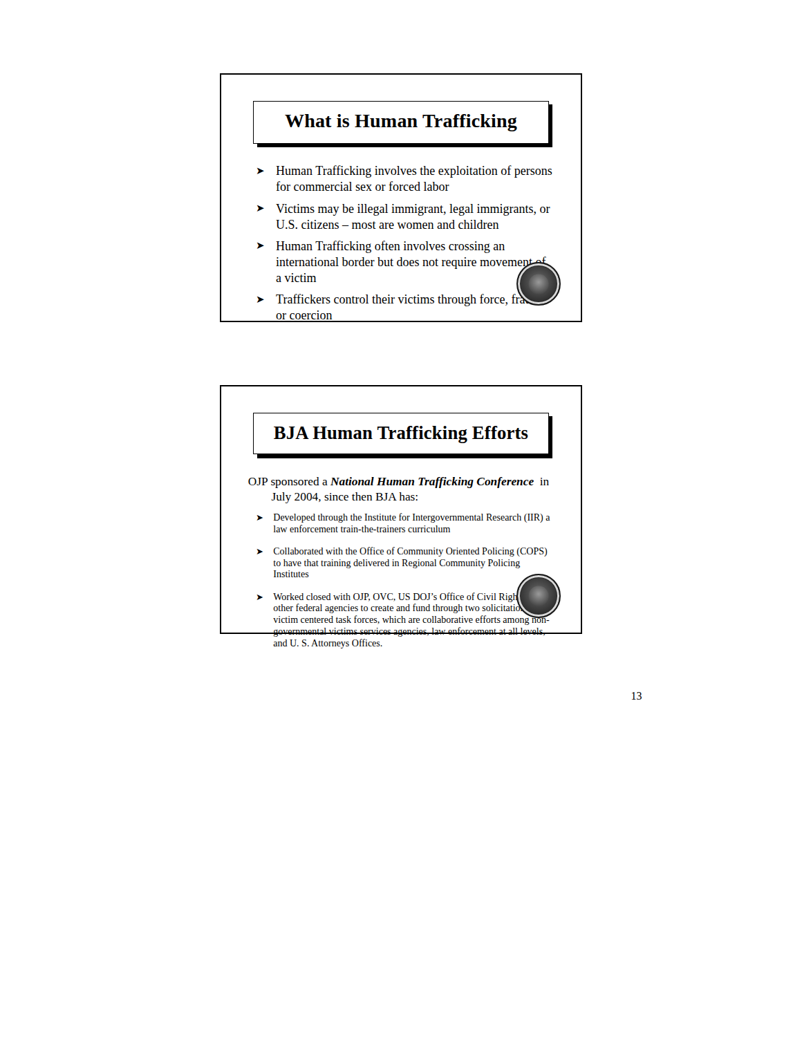What is Human Trafficking
Human Trafficking involves the exploitation of persons for commercial sex or forced labor
Victims may be illegal immigrant, legal immigrants, or U.S. citizens – most are women and children
Human Trafficking often involves crossing an international border but does not require movement of a victim
Traffickers control their victims through force, fraud, or coercion
BJA Human Trafficking Efforts
OJP sponsored a National Human Trafficking Conference in July 2004, since then BJA has:
Developed through the Institute for Intergovernmental Research (IIR) a law enforcement train-the-trainers curriculum
Collaborated with the Office of Community Oriented Policing (COPS) to have that training delivered in Regional Community Policing Institutes
Worked closed with OJP, OVC, US DOJ’s Office of Civil Rights, and other federal agencies to create and fund through two solicitations 32 victim centered task forces, which are collaborative efforts among non-governmental victims services agencies, law enforcement at all levels, and U. S. Attorneys Offices.
13